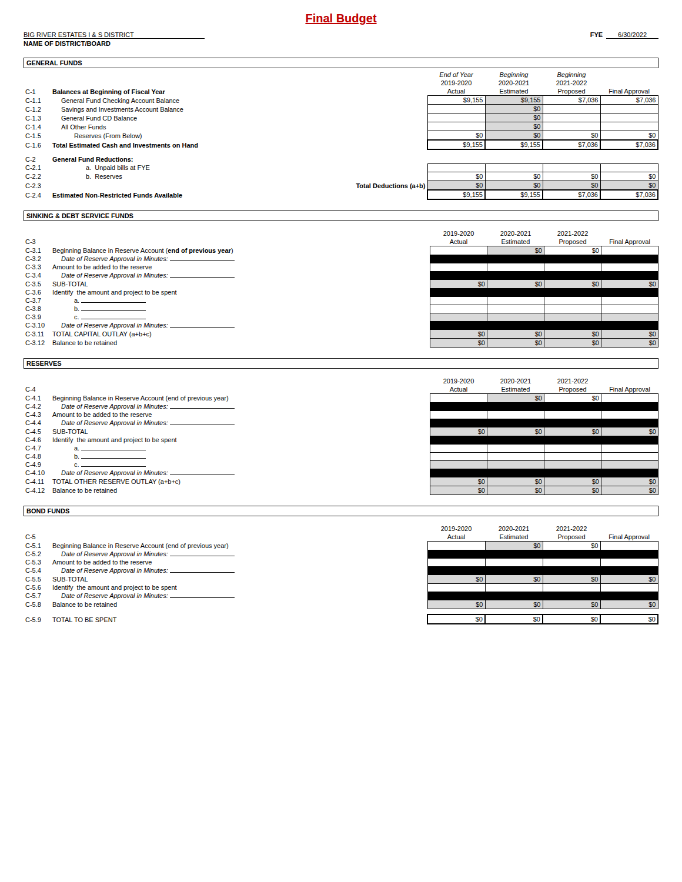Final Budget
BIG RIVER ESTATES I & S DISTRICT
NAME OF DISTRICT/BOARD
FYE 6/30/2022
GENERAL FUNDS
| | | End of Year | Beginning | Beginning | |
| | | 2019-2020 | 2020-2021 | 2021-2022 | Final Approval |
| C-1 | Balances at Beginning of Fiscal Year | Actual | Estimated | Proposed |
| C-1.1 | General Fund Checking Account Balance | $9,155 | $9,155 | $7,036 | $7,036 |
| C-1.2 | Savings and Investments Account Balance | | $0 | | |
| C-1.3 | General Fund CD Balance | | $0 | | |
| C-1.4 | All Other Funds | | $0 | | |
| C-1.5 | Reserves (From Below) | $0 | $0 | $0 | $0 |
| C-1.6 | Total Estimated Cash and Investments on Hand | $9,155 | $9,155 | $7,036 | $7,036 |
| C-2 | General Fund Reductions: | |
| C-2.1 | a. Unpaid bills at FYE | | | | |
| C-2.2 | b. Reserves | $0 | $0 | $0 | $0 |
| C-2.3 | Total Deductions (a+b) | $0 | $0 | $0 | $0 |
| C-2.4 | Estimated Non-Restricted Funds Available | $9,155 | $9,155 | $7,036 | $7,036 |
SINKING & DEBT SERVICE FUNDS
| | | 2019-2020 | 2020-2021 | 2021-2022 | Final Approval |
| C-3 | | Actual | Estimated | Proposed |
| C-3.1 | Beginning Balance in Reserve Account ( end of previous year ) | | $0 | $0 | |
| C-3.2 | Date of Reserve Approval in Minutes: | | | | |
| C-3.3 | Amount to be added to the reserve | | | | |
| C-3.4 | Date of Reserve Approval in Minutes: | | | | |
| C-3.5 | SUB-TOTAL | $0 | $0 | $0 | $0 |
| C-3.6 | Identify the amount and project to be spent | | | | |
| C-3.7 | a. | | | | |
| C-3.8 | b. | | | | |
| C-3.9 | c. | | | | |
| C-3.10 | Date of Reserve Approval in Minutes: | | | | |
| C-3.11 | TOTAL CAPITAL OUTLAY (a+b+c) | $0 | $0 | $0 | $0 |
| C-3.12 | Balance to be retained | $0 | $0 | $0 | $0 |
RESERVES
| | | 2019-2020 | 2020-2021 | 2021-2022 | Final Approval |
| C-4 | | Actual | Estimated | Proposed |
| C-4.1 | Beginning Balance in Reserve Account (end of previous year) | | $0 | $0 | |
| C-4.2 | Date of Reserve Approval in Minutes: | | | | |
| C-4.3 | Amount to be added to the reserve | | | | |
| C-4.4 | Date of Reserve Approval in Minutes: | | | | |
| C-4.5 | SUB-TOTAL | $0 | $0 | $0 | $0 |
| C-4.6 | Identify the amount and project to be spent | | | | |
| C-4.7 | a. | | | | |
| C-4.8 | b. | | | | |
| C-4.9 | c. | | | | |
| C-4.10 | Date of Reserve Approval in Minutes: | | | | |
| C-4.11 | TOTAL OTHER RESERVE OUTLAY (a+b+c) | $0 | $0 | $0 | $0 |
| C-4.12 | Balance to be retained | $0 | $0 | $0 | $0 |
BOND FUNDS
| | | 2019-2020 | 2020-2021 | 2021-2022 | Final Approval |
| C-5 | | Actual | Estimated | Proposed |
| C-5.1 | Beginning Balance in Reserve Account (end of previous year) | | $0 | $0 | |
| C-5.2 | Date of Reserve Approval in Minutes: | | | | |
| C-5.3 | Amount to be added to the reserve | | | | |
| C-5.4 | Date of Reserve Approval in Minutes: | | | | |
| C-5.5 | SUB-TOTAL | $0 | $0 | $0 | $0 |
| C-5.6 | Identify the amount and project to be spent | | | | |
| C-5.7 | Date of Reserve Approval in Minutes: | | | | |
| C-5.8 | Balance to be retained | $0 | $0 | $0 | $0 |
| C-5.9 | TOTAL TO BE SPENT | $0 | $0 | $0 | $0 |